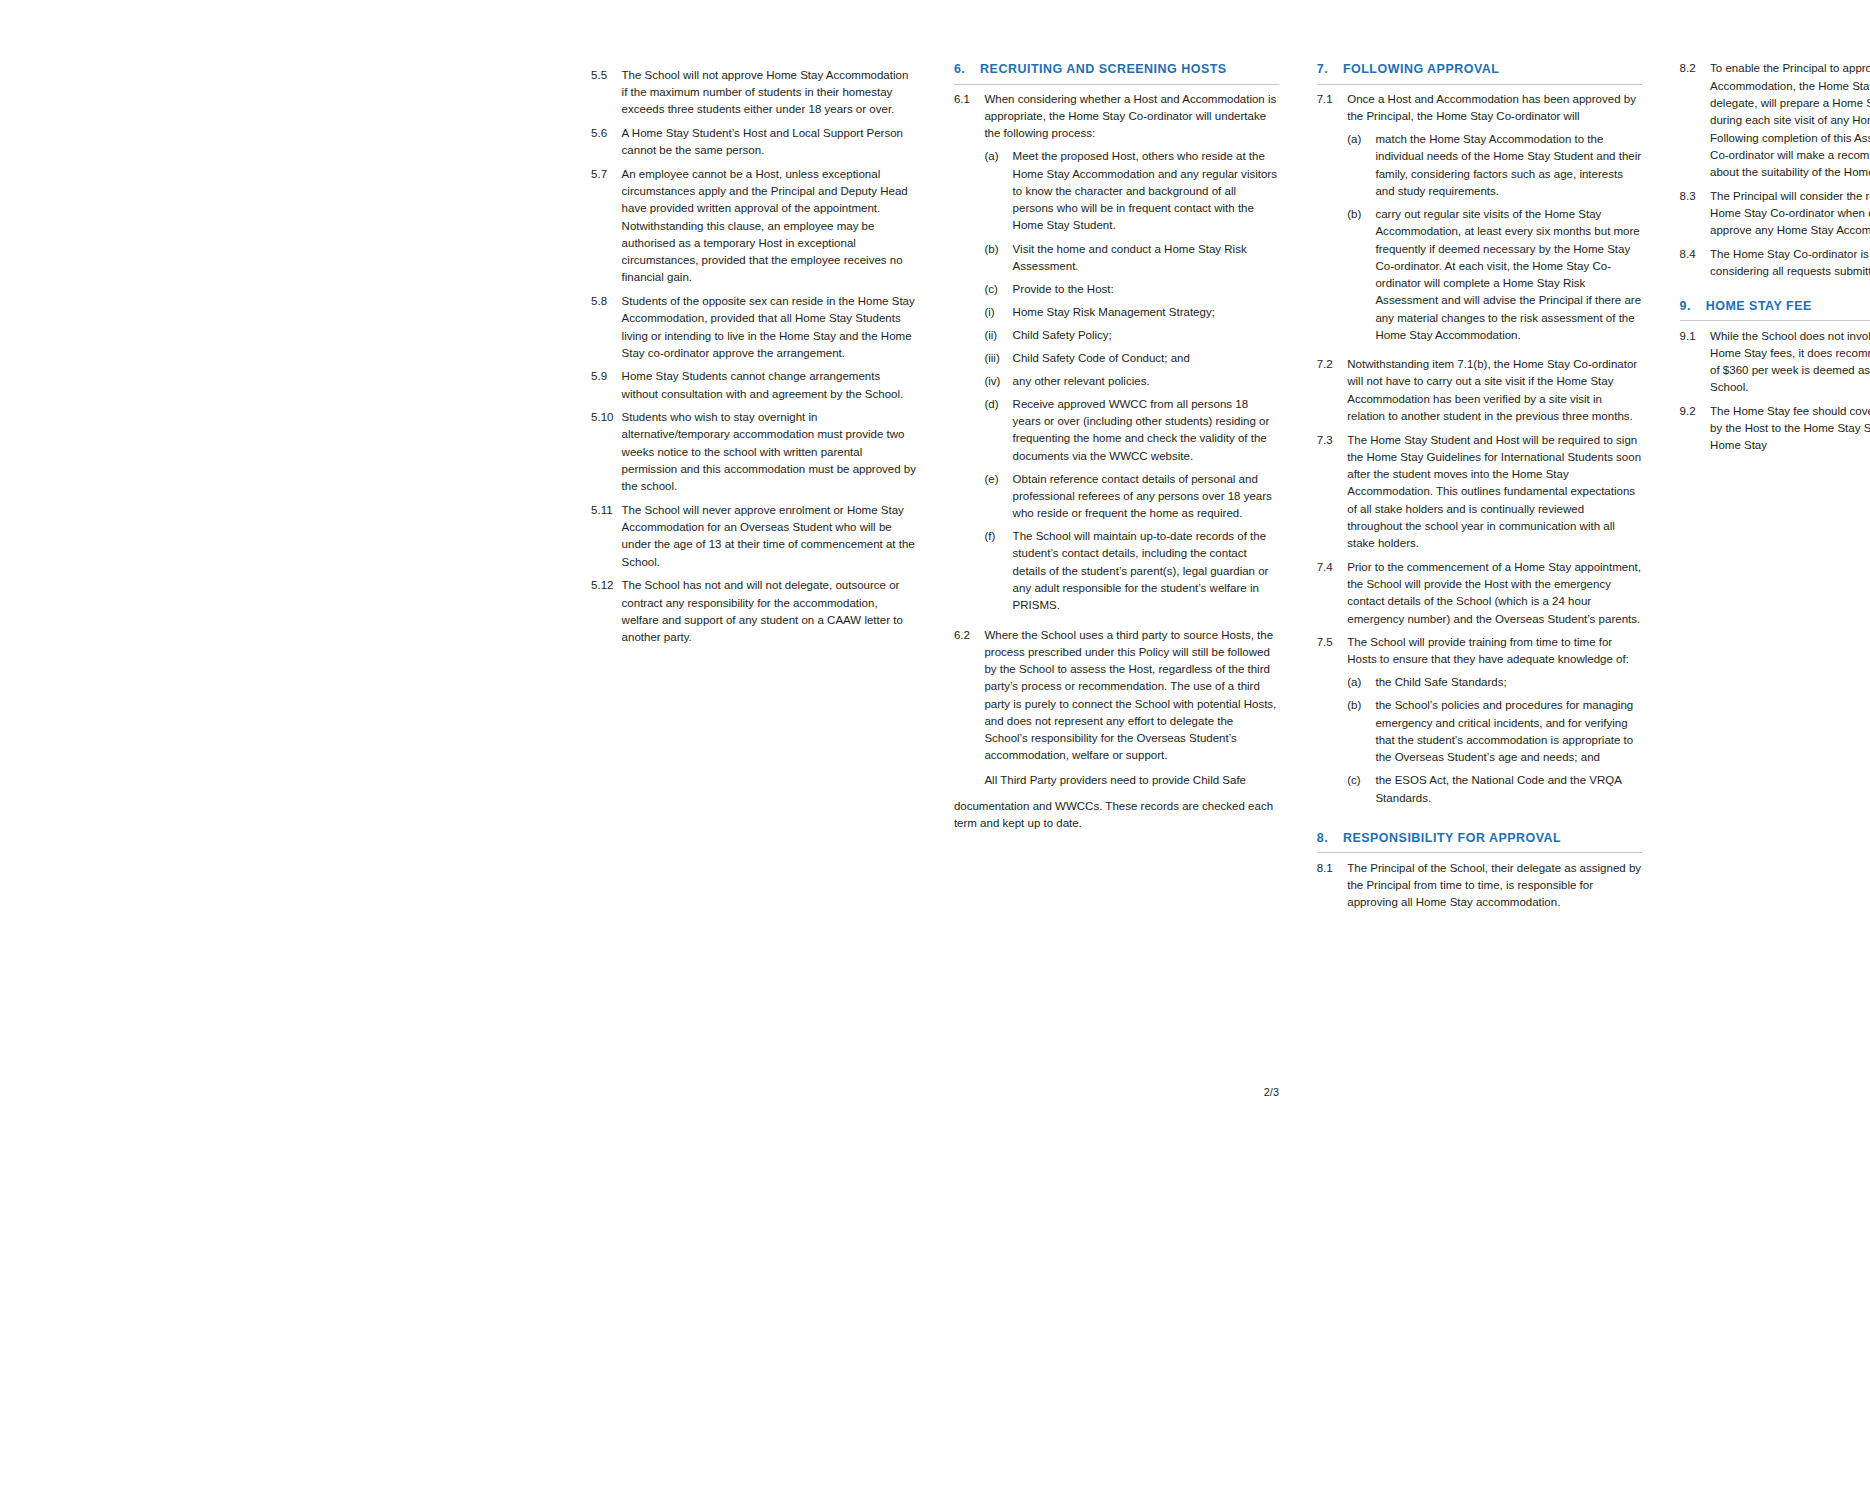5.5 The School will not approve Home Stay Accommodation if the maximum number of students in their homestay exceeds three students either under 18 years or over.
5.6 A Home Stay Student’s Host and Local Support Person cannot be the same person.
5.7 An employee cannot be a Host, unless exceptional circumstances apply and the Principal and Deputy Head have provided written approval of the appointment. Notwithstanding this clause, an employee may be authorised as a temporary Host in exceptional circumstances, provided that the employee receives no financial gain.
5.8 Students of the opposite sex can reside in the Home Stay Accommodation, provided that all Home Stay Students living or intending to live in the Home Stay and the Home Stay co-ordinator approve the arrangement.
5.9 Home Stay Students cannot change arrangements without consultation with and agreement by the School.
5.10 Students who wish to stay overnight in alternative/temporary accommodation must provide two weeks notice to the school with written parental permission and this accommodation must be approved by the school.
5.11 The School will never approve enrolment or Home Stay Accommodation for an Overseas Student who will be under the age of 13 at their time of commencement at the School.
5.12 The School has not and will not delegate, outsource or contract any responsibility for the accommodation, welfare and support of any student on a CAAW letter to another party.
6. RECRUITING AND SCREENING HOSTS
6.1 When considering whether a Host and Accommodation is appropriate, the Home Stay Co-ordinator will undertake the following process:
(a) Meet the proposed Host, others who reside at the Home Stay Accommodation and any regular visitors to know the character and background of all persons who will be in frequent contact with the Home Stay Student.
(b) Visit the home and conduct a Home Stay Risk Assessment.
(c) Provide to the Host:
(i) Home Stay Risk Management Strategy;
(ii) Child Safety Policy;
(iii) Child Safety Code of Conduct; and
(iv) any other relevant policies.
(d) Receive approved WWCC from all persons 18 years or over (including other students) residing or frequenting the home and check the validity of the documents via the WWCC website.
(e) Obtain reference contact details of personal and professional referees of any persons over 18 years who reside or frequent the home as required.
(f) The School will maintain up-to-date records of the student’s contact details, including the contact details of the student’s parent(s), legal guardian or any adult responsible for the student’s welfare in PRISMS.
6.2 Where the School uses a third party to source Hosts, the process prescribed under this Policy will still be followed by the School to assess the Host, regardless of the third party’s process or recommendation. The use of a third party is purely to connect the School with potential Hosts, and does not represent any effort to delegate the School’s responsibility for the Overseas Student’s accommodation, welfare or support.
All Third Party providers need to provide Child Safe
documentation and WWCCs. These records are checked each term and kept up to date.
7. FOLLOWING APPROVAL
7.1 Once a Host and Accommodation has been approved by the Principal, the Home Stay Co-ordinator will
(a) match the Home Stay Accommodation to the individual needs of the Home Stay Student and their family, considering factors such as age, interests and study requirements.
(b) carry out regular site visits of the Home Stay Accommodation, at least every six months but more frequently if deemed necessary by the Home Stay Co-ordinator. At each visit, the Home Stay Co-ordinator will complete a Home Stay Risk Assessment and will advise the Principal if there are any material changes to the risk assessment of the Home Stay Accommodation.
7.2 Notwithstanding item 7.1(b), the Home Stay Co-ordinator will not have to carry out a site visit if the Home Stay Accommodation has been verified by a site visit in relation to another student in the previous three months.
7.3 The Home Stay Student and Host will be required to sign the Home Stay Guidelines for International Students soon after the student moves into the Home Stay Accommodation. This outlines fundamental expectations of all stake holders and is continually reviewed throughout the school year in communication with all stake holders.
7.4 Prior to the commencement of a Home Stay appointment, the School will provide the Host with the emergency contact details of the School (which is a 24 hour emergency number) and the Overseas Student’s parents.
7.5 The School will provide training from time to time for Hosts to ensure that they have adequate knowledge of:
(a) the Child Safe Standards;
(b) the School’s policies and procedures for managing emergency and critical incidents, and for verifying that the student’s accommodation is appropriate to the Overseas Student’s age and needs; and
(c) the ESOS Act, the National Code and the VRQA Standards.
8. RESPONSIBILITY FOR APPROVAL
8.1 The Principal of the School, their delegate as assigned by the Principal from time to time, is responsible for approving all Home Stay accommodation.
8.2 To enable the Principal to approve Home Stay Accommodation, the Home Stay Co-ordinator, or their delegate, will prepare a Home Stay Risk Assessment during each site visit of any Home Stay Accommodation. Following completion of this Assessment, the Home Stay Co-ordinator will make a recommendation to the Principal about the suitability of the Home Stay Accommodation.
8.3 The Principal will consider the recommendation of the Home Stay Co-ordinator when determining whether to approve any Home Stay Accommodation.
8.4 The Home Stay Co-ordinator is responsible for considering all requests submitted under item 9.6.
9. HOME STAY FEE
9.1 While the School does not involve itself in the payment of Home Stay fees, it does recommend that a minimum fee of $360 per week is deemed as an acceptable fee by the School.
9.2 The Home Stay fee should cover the services provided by the Host to the Home Stay Student as specified in the Home Stay
2/3